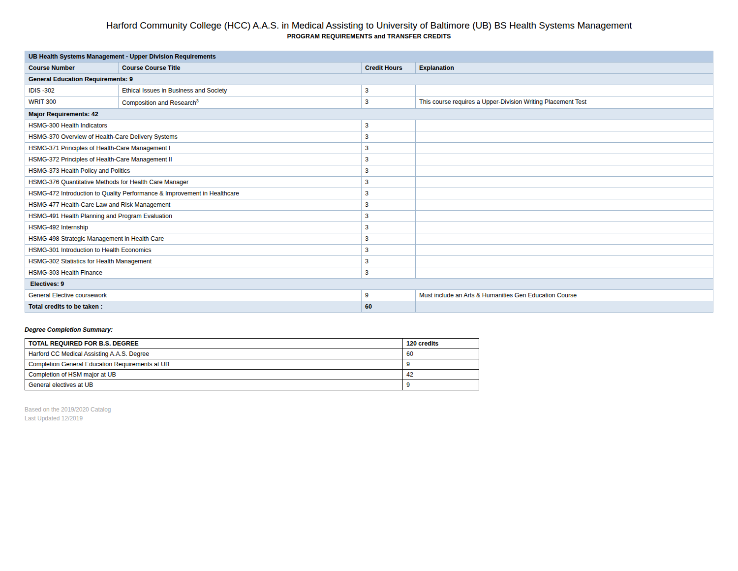Harford Community College (HCC) A.A.S. in Medical Assisting to University of Baltimore (UB) BS Health Systems Management
PROGRAM REQUIREMENTS and TRANSFER CREDITS
| UB Health Systems Management - Upper Division Requirements |
| --- |
| Course Number | Course Course Title | Credit Hours | Explanation |
| General Education Requirements: 9 |
| IDIS -302 | Ethical Issues in Business and Society | 3 | |
| WRIT 300 | Composition and Research 3 | 3 | This course requires a Upper-Division Writing Placement Test |
| Major Requirements: 42 |
| HSMG-300 Health Indicators | 3 | |
| HSMG-370 Overview of Health-Care Delivery Systems | 3 | |
| HSMG-371 Principles of Health-Care Management I | 3 | |
| HSMG-372 Principles of Health-Care Management II | 3 | |
| HSMG-373 Health Policy and Politics | 3 | |
| HSMG-376 Quantitative Methods for Health Care Manager | 3 | |
| HSMG-472 Introduction to Quality Performance & Improvement in Healthcare | 3 | |
| HSMG-477 Health-Care Law and Risk Management | 3 | |
| HSMG-491 Health Planning and Program Evaluation | 3 | |
| HSMG-492 Internship | 3 | |
| HSMG-498 Strategic Management in Health Care | 3 | |
| HSMG-301 Introduction to Health Economics | 3 | |
| HSMG-302 Statistics for Health Management | 3 | |
| HSMG-303 Health Finance | 3 | |
| Electives: 9 |
| General Elective coursework | 9 | Must include an Arts & Humanities Gen Education Course |
| Total credits to be taken : | 60 | |
Degree Completion Summary:
| TOTAL REQUIRED FOR B.S. DEGREE | 120 credits |
| Harford CC Medical Assisting A.A.S. Degree | 60 |
| Completion General Education Requirements at UB | 9 |
| Completion of HSM major at UB | 42 |
| General electives at UB | 9 |
Based on the 2019/2020 Catalog
Last Updated 12/2019